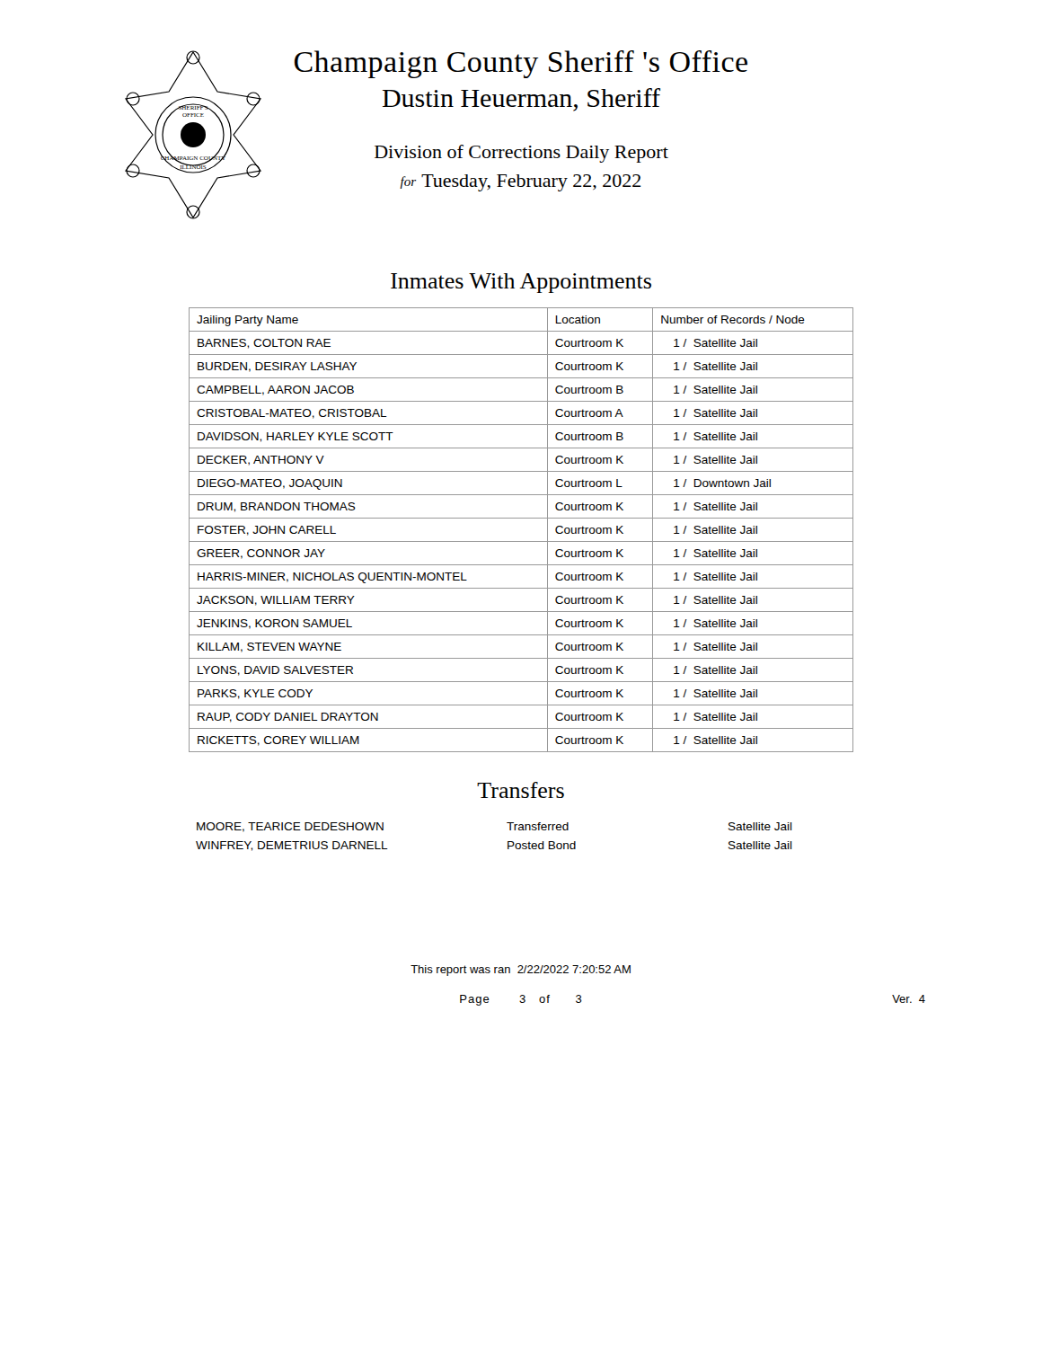SHERIFF'S OFFICE CHAMPAIGN COUNTY ILLINOIS
Champaign County Sheriff 's Office
Dustin Heuerman, Sheriff
Division of Corrections Daily Report
for Tuesday, February 22, 2022
Inmates With Appointments
| Jailing Party Name | Location | Number of Records / Node |
| --- | --- | --- |
| BARNES, COLTON RAE | Courtroom K | 1 / Satellite Jail |
| BURDEN, DESIRAY LASHAY | Courtroom K | 1 / Satellite Jail |
| CAMPBELL, AARON JACOB | Courtroom B | 1 / Satellite Jail |
| CRISTOBAL-MATEO, CRISTOBAL | Courtroom A | 1 / Satellite Jail |
| DAVIDSON, HARLEY KYLE SCOTT | Courtroom B | 1 / Satellite Jail |
| DECKER, ANTHONY V | Courtroom K | 1 / Satellite Jail |
| DIEGO-MATEO, JOAQUIN | Courtroom L | 1 / Downtown Jail |
| DRUM, BRANDON THOMAS | Courtroom K | 1 / Satellite Jail |
| FOSTER, JOHN CARELL | Courtroom K | 1 / Satellite Jail |
| GREER, CONNOR JAY | Courtroom K | 1 / Satellite Jail |
| HARRIS-MINER, NICHOLAS QUENTIN-MONTEL | Courtroom K | 1 / Satellite Jail |
| JACKSON, WILLIAM TERRY | Courtroom K | 1 / Satellite Jail |
| JENKINS, KORON SAMUEL | Courtroom K | 1 / Satellite Jail |
| KILLAM, STEVEN WAYNE | Courtroom K | 1 / Satellite Jail |
| LYONS, DAVID SALVESTER | Courtroom K | 1 / Satellite Jail |
| PARKS, KYLE CODY | Courtroom K | 1 / Satellite Jail |
| RAUP, CODY DANIEL DRAYTON | Courtroom K | 1 / Satellite Jail |
| RICKETTS, COREY WILLIAM | Courtroom K | 1 / Satellite Jail |
Transfers
| MOORE, TEARICE DEDESHOWN | Transferred | Satellite Jail |
| WINFREY, DEMETRIUS DARNELL | Posted Bond | Satellite Jail |
This report was ran 2/22/2022 7:20:52 AM
Page 3 of 3 Ver. 4